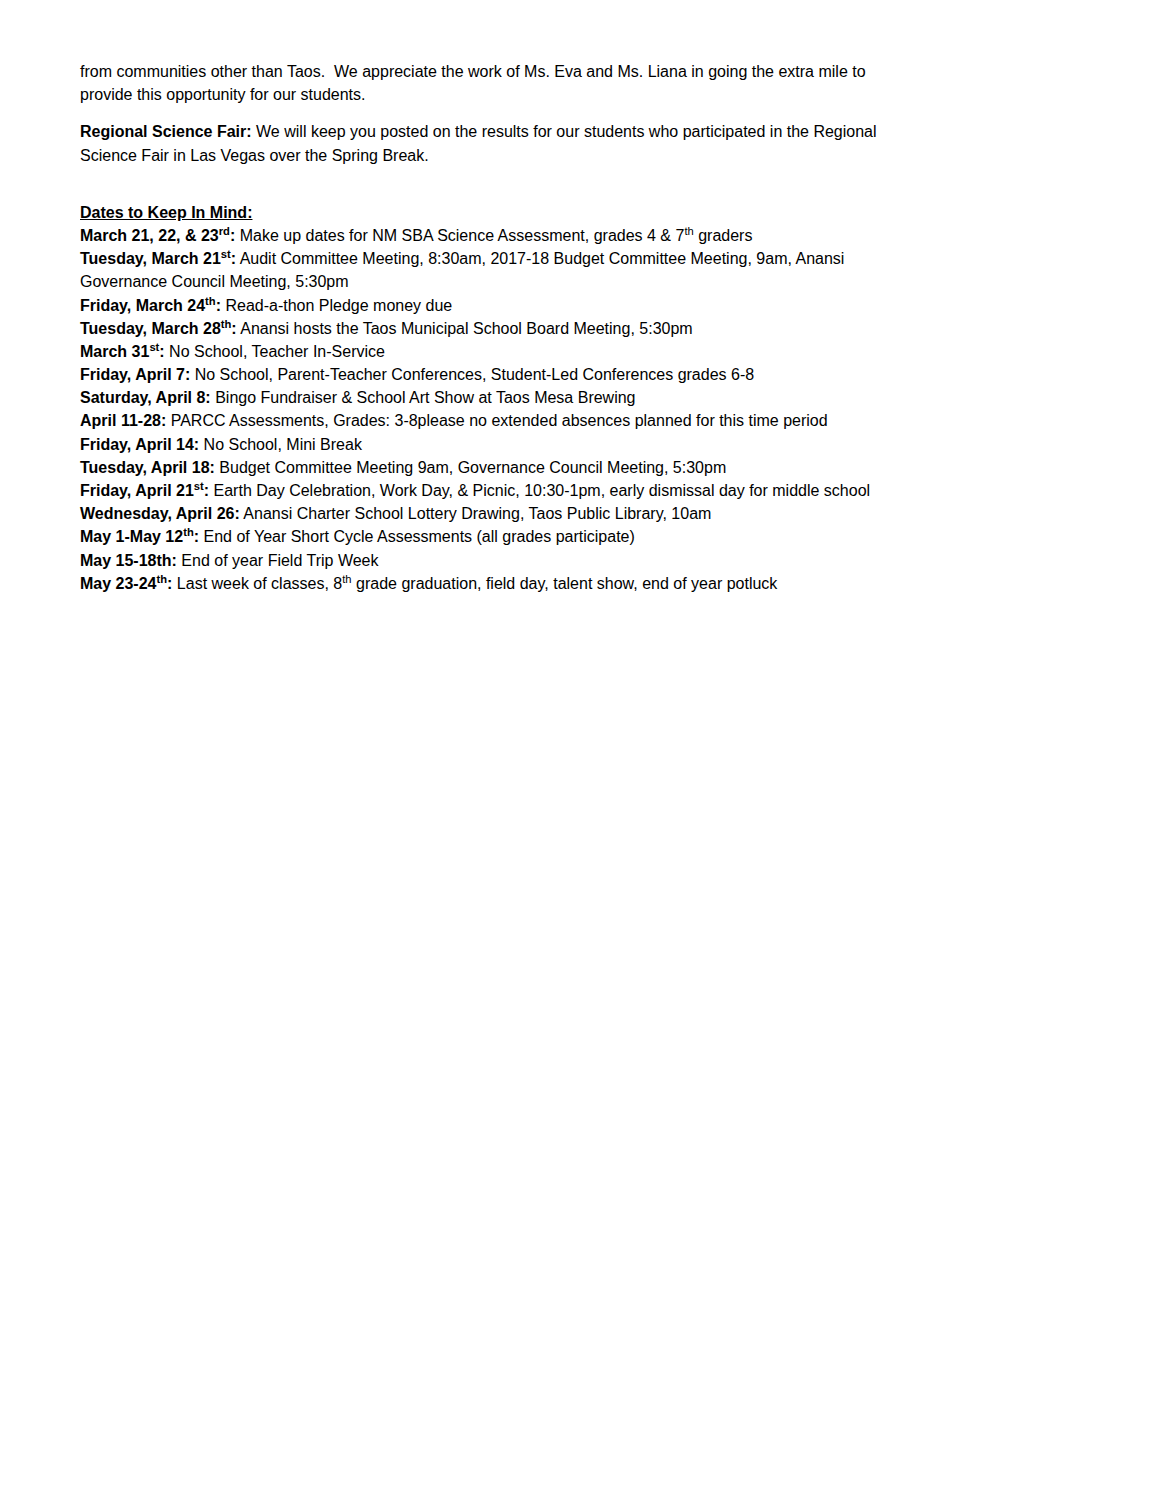from communities other than Taos. We appreciate the work of Ms. Eva and Ms. Liana in going the extra mile to provide this opportunity for our students.
Regional Science Fair: We will keep you posted on the results for our students who participated in the Regional Science Fair in Las Vegas over the Spring Break.
Dates to Keep In Mind:
March 21, 22, & 23rd: Make up dates for NM SBA Science Assessment, grades 4 & 7th graders
Tuesday, March 21st: Audit Committee Meeting, 8:30am, 2017-18 Budget Committee Meeting, 9am, Anansi Governance Council Meeting, 5:30pm
Friday, March 24th: Read-a-thon Pledge money due
Tuesday, March 28th: Anansi hosts the Taos Municipal School Board Meeting, 5:30pm
March 31st: No School, Teacher In-Service
Friday, April 7: No School, Parent-Teacher Conferences, Student-Led Conferences grades 6-8
Saturday, April 8: Bingo Fundraiser & School Art Show at Taos Mesa Brewing
April 11-28: PARCC Assessments, Grades: 3-8please no extended absences planned for this time period
Friday, April 14: No School, Mini Break
Tuesday, April 18: Budget Committee Meeting 9am, Governance Council Meeting, 5:30pm
Friday, April 21st: Earth Day Celebration, Work Day, & Picnic, 10:30-1pm, early dismissal day for middle school
Wednesday, April 26: Anansi Charter School Lottery Drawing, Taos Public Library, 10am
May 1-May 12th: End of Year Short Cycle Assessments (all grades participate)
May 15-18th: End of year Field Trip Week
May 23-24th: Last week of classes, 8th grade graduation, field day, talent show, end of year potluck